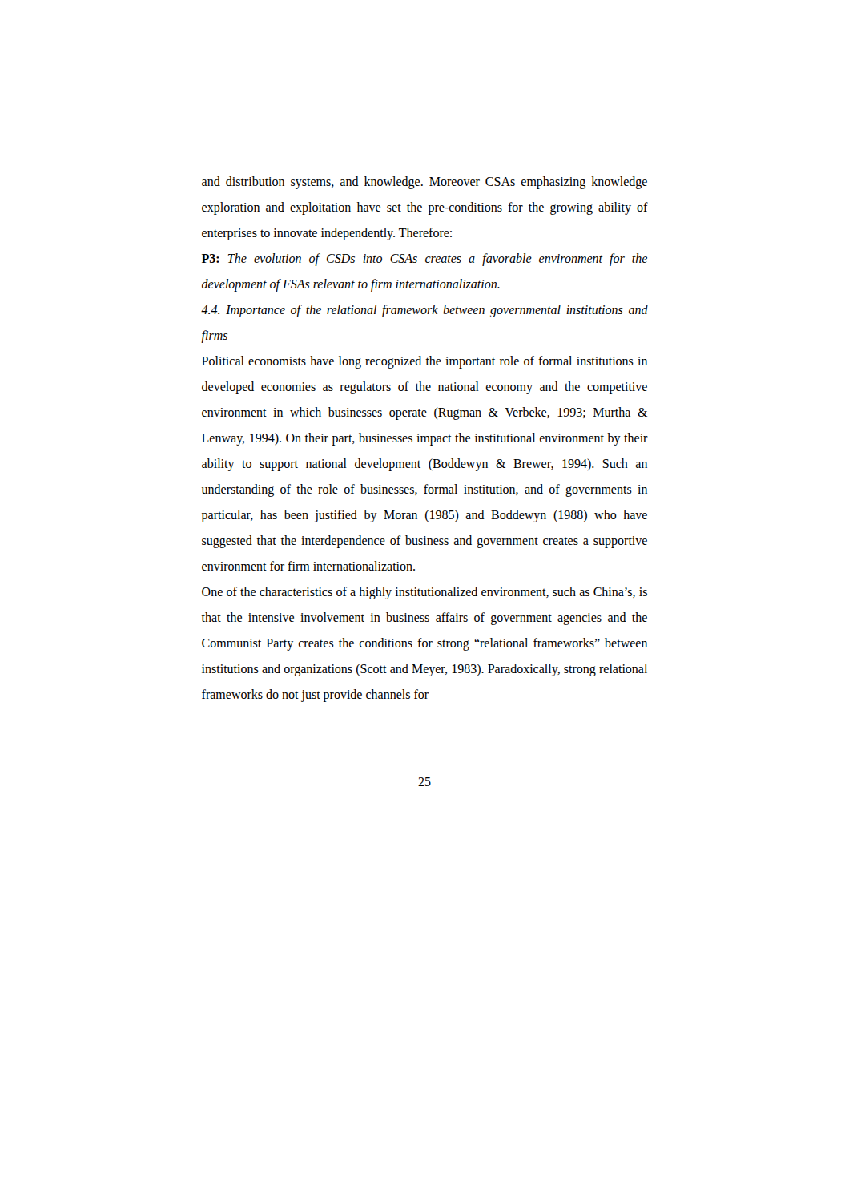and distribution systems, and knowledge. Moreover CSAs emphasizing knowledge exploration and exploitation have set the pre-conditions for the growing ability of enterprises to innovate independently. Therefore:
P3: The evolution of CSDs into CSAs creates a favorable environment for the development of FSAs relevant to firm internationalization.
4.4. Importance of the relational framework between governmental institutions and firms
Political economists have long recognized the important role of formal institutions in developed economies as regulators of the national economy and the competitive environment in which businesses operate (Rugman & Verbeke, 1993; Murtha & Lenway, 1994). On their part, businesses impact the institutional environment by their ability to support national development (Boddewyn & Brewer, 1994). Such an understanding of the role of businesses, formal institution, and of governments in particular, has been justified by Moran (1985) and Boddewyn (1988) who have suggested that the interdependence of business and government creates a supportive environment for firm internationalization.
One of the characteristics of a highly institutionalized environment, such as China’s, is that the intensive involvement in business affairs of government agencies and the Communist Party creates the conditions for strong “relational frameworks” between institutions and organizations (Scott and Meyer, 1983). Paradoxically, strong relational frameworks do not just provide channels for
25